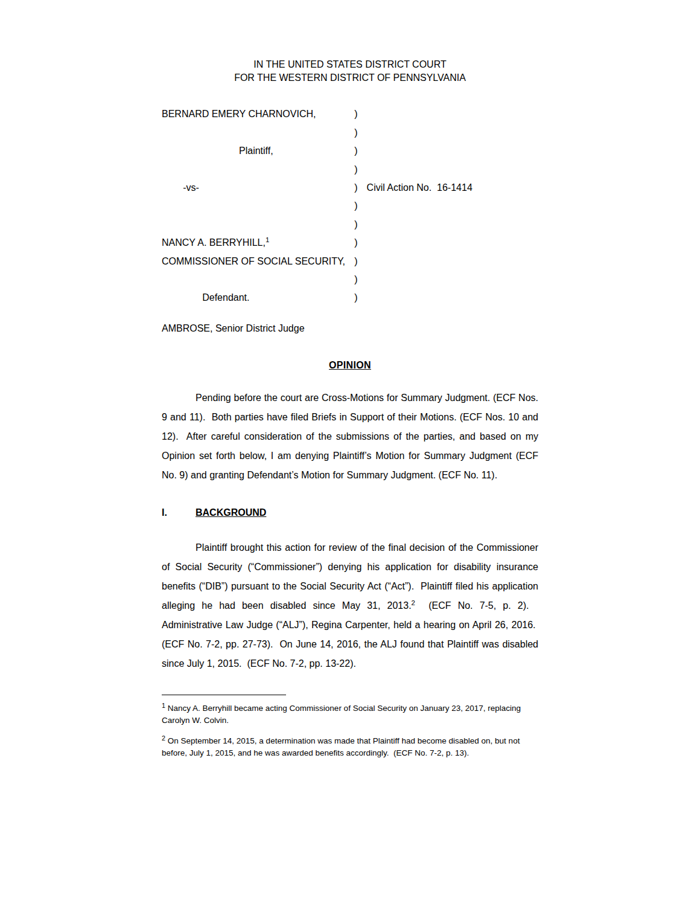IN THE UNITED STATES DISTRICT COURT
FOR THE WESTERN DISTRICT OF PENNSYLVANIA
| BERNARD EMERY CHARNOVICH, | ) | |
| | ) | |
| Plaintiff, | ) | |
| | ) | |
| -vs- | ) | Civil Action No. 16-1414 |
| | ) | |
| | ) | |
| NANCY A. BERRYHILL, 1 | ) | |
| COMMISSIONER OF SOCIAL SECURITY, | ) | |
| | ) | |
| Defendant. | ) | |
AMBROSE, Senior District Judge
OPINION
Pending before the court are Cross-Motions for Summary Judgment. (ECF Nos. 9 and 11). Both parties have filed Briefs in Support of their Motions. (ECF Nos. 10 and 12). After careful consideration of the submissions of the parties, and based on my Opinion set forth below, I am denying Plaintiff’s Motion for Summary Judgment (ECF No. 9) and granting Defendant’s Motion for Summary Judgment. (ECF No. 11).
I. BACKGROUND
Plaintiff brought this action for review of the final decision of the Commissioner of Social Security (“Commissioner”) denying his application for disability insurance benefits (“DIB”) pursuant to the Social Security Act (“Act”). Plaintiff filed his application alleging he had been disabled since May 31, 2013.2 (ECF No. 7-5, p. 2). Administrative Law Judge (“ALJ”), Regina Carpenter, held a hearing on April 26, 2016. (ECF No. 7-2, pp. 27-73). On June 14, 2016, the ALJ found that Plaintiff was disabled since July 1, 2015. (ECF No. 7-2, pp. 13-22).
1 Nancy A. Berryhill became acting Commissioner of Social Security on January 23, 2017, replacing Carolyn W. Colvin.
2 On September 14, 2015, a determination was made that Plaintiff had become disabled on, but not before, July 1, 2015, and he was awarded benefits accordingly. (ECF No. 7-2, p. 13).